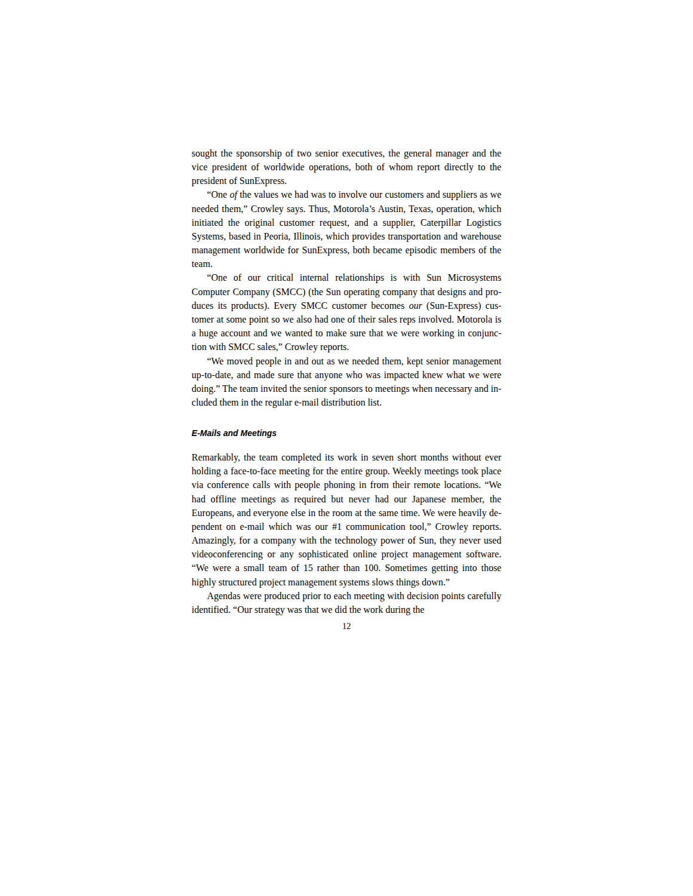sought the sponsorship of two senior executives, the general manager and the vice president of worldwide operations, both of whom report directly to the president of SunExpress.
“One of the values we had was to involve our customers and suppliers as we needed them,” Crowley says. Thus, Motorola’s Austin, Texas, operation, which initiated the original customer request, and a supplier, Caterpillar Logistics Systems, based in Peoria, Illinois, which provides transportation and warehouse management worldwide for SunExpress, both became episodic members of the team.
“One of our critical internal relationships is with Sun Microsystems Computer Company (SMCC) (the Sun operating company that designs and produces its products). Every SMCC customer becomes our (Sun-Express) customer at some point so we also had one of their sales reps involved. Motorola is a huge account and we wanted to make sure that we were working in conjunction with SMCC sales,” Crowley reports.
“We moved people in and out as we needed them, kept senior man­agement up-to-date, and made sure that anyone who was impacted knew what we were doing.” The team invited the senior sponsors to meetings when necessary and included them in the regular e-mail distribution list.
E-Mails and Meetings
Remarkably, the team completed its work in seven short months without ever holding a face-to-face meeting for the entire group. Weekly meetings took place via conference calls with people phoning in from their remote locations. “We had offline meetings as required but never had our Japanese member, the Europeans, and everyone else in the room at the same time. We were heavily dependent on e-mail which was our #1 communication tool,” Crowley reports. Amazingly, for a company with the technology power of Sun, they never used videoconferencing or any sophisticated online project management software. “We were a small team of 15 rather than 100. Sometimes getting into those highly structured project management systems slows things down.”
Agendas were produced prior to each meeting with decision points carefully identified. “Our strategy was that we did the work during the
12